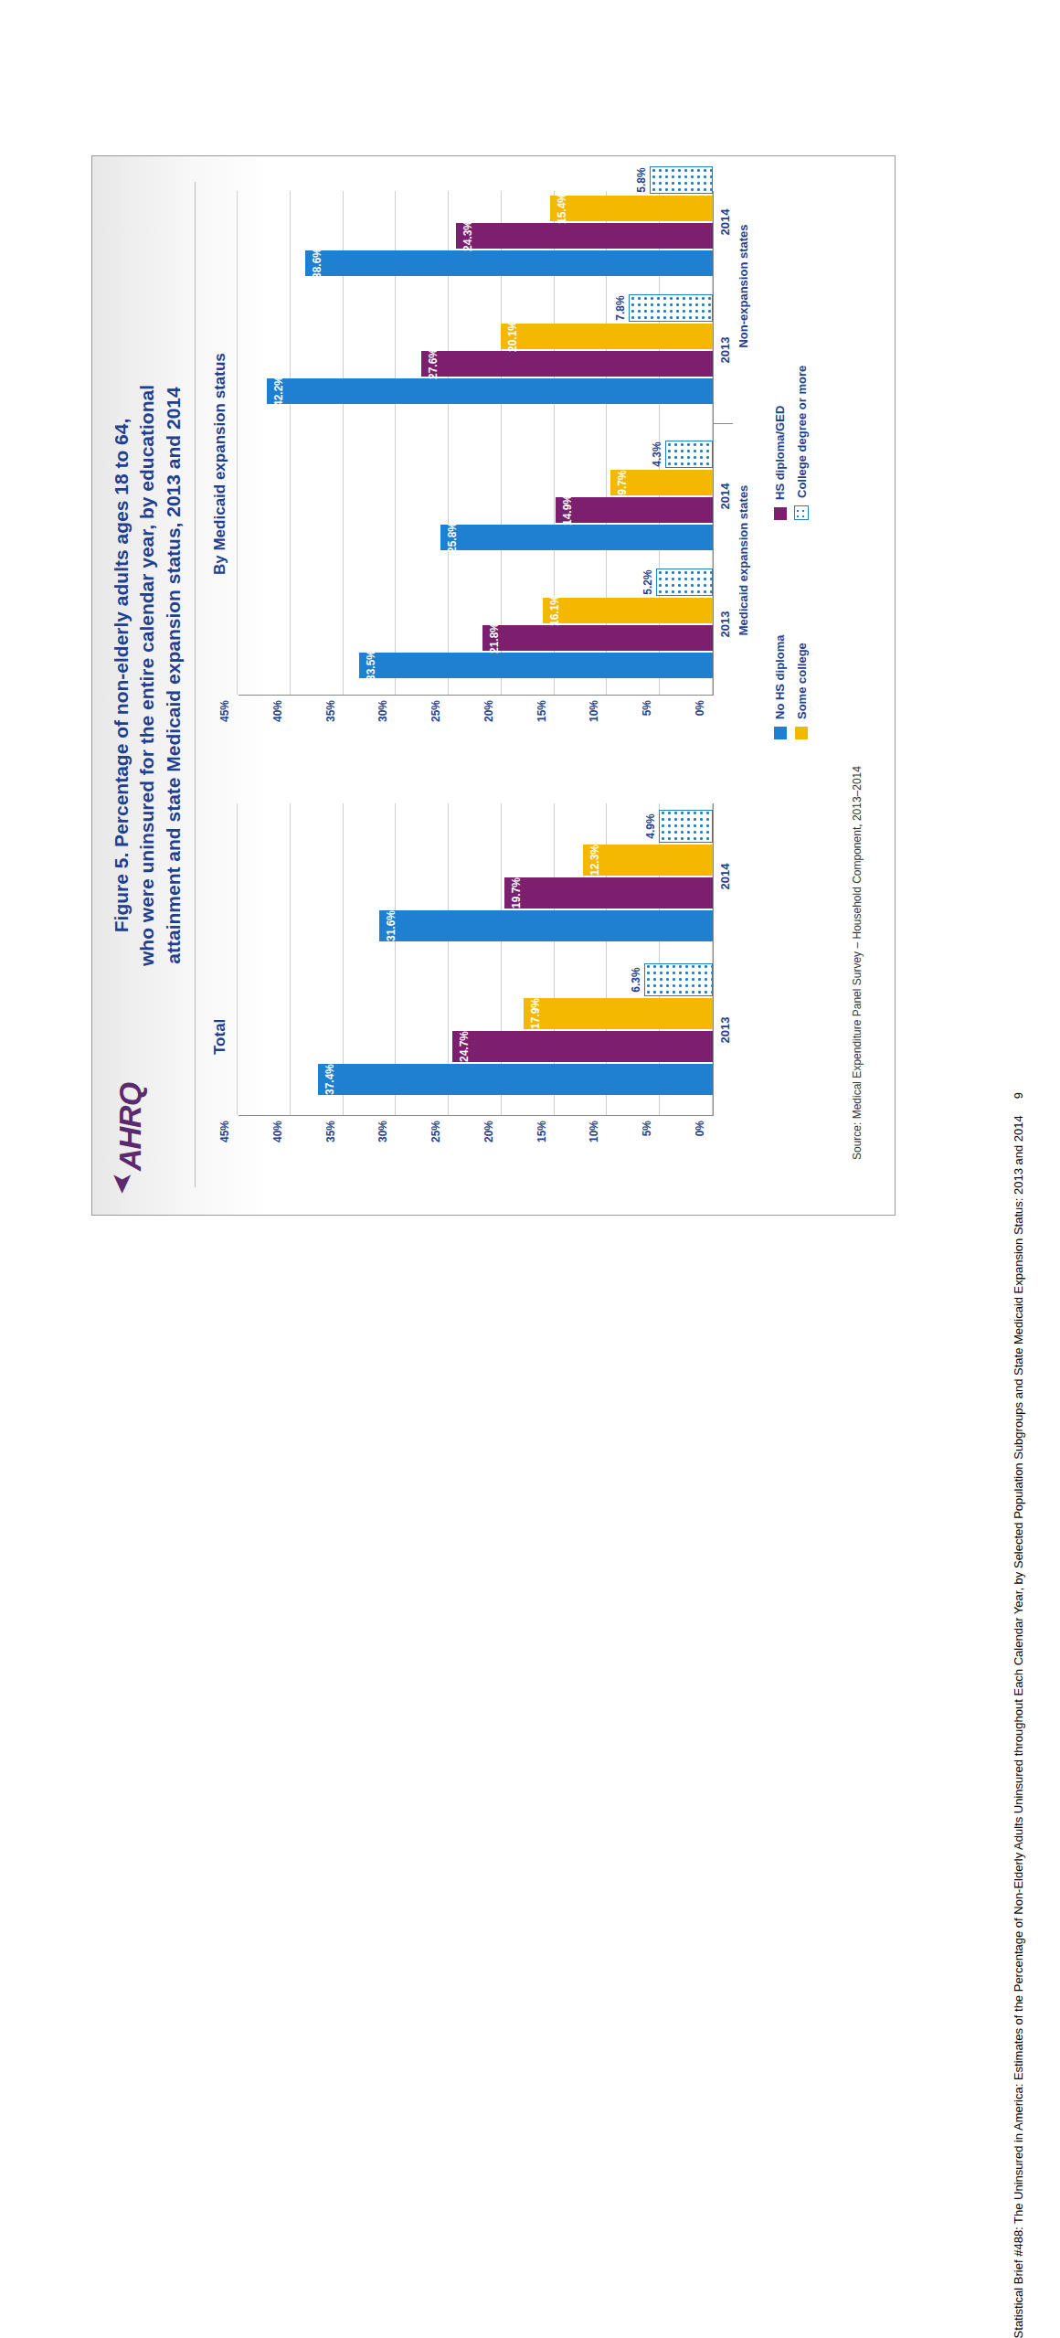➤ AHRQ
Figure 5. Percentage of non-elderly adults ages 18 to 64,
who were uninsured for the entire calendar year, by educational
attainment and state Medicaid expansion status, 2013 and 2014
Total
By Medicaid expansion status
0%
5%
10%
15%
20%
25%
30%
35%
40%
45%
37.4%
24.7%
17.9%
6.3%
2013
31.6%
19.7%
12.3%
4.9%
2014
0%
5%
10%
15%
20%
25%
30%
35%
40%
45%
33.5%
21.8%
16.1%
5.2%
2013
25.8%
14.9%
9.7%
4.3%
2014
Medicaid expansion states
42.2%
27.6%
20.1%
7.8%
2013
38.6%
24.3%
15.4%
5.8%
2014
Non-expansion states
No HS diploma
HS diploma/GED
Some college
College degree or more
Source: Medical Expenditure Panel Survey – Household Component, 2013–2014
Statistical Brief #488: The Uninsured in America: Estimates of the Percentage of Non-Elderly Adults Uninsured throughout Each Calendar Year, by Selected Population Subgroups and State Medicaid Expansion Status: 2013 and 20149